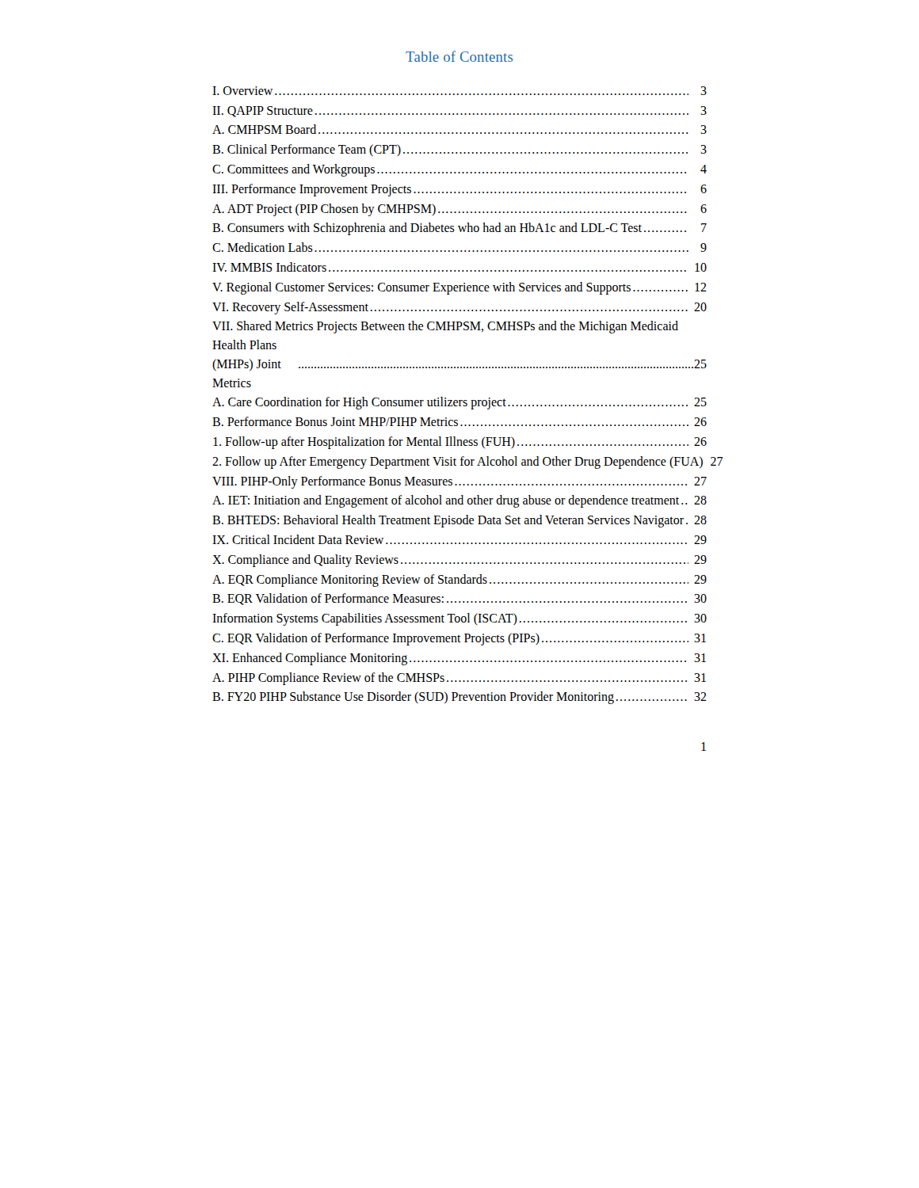Table of Contents
I. Overview ........................................................................................................................................... 3
II. QAPIP Structure ................................................................................................................................. 3
A. CMHPSM Board .............................................................................................................................. 3
B. Clinical Performance Team (CPT) ....................................................................................................... 3
C. Committees and Workgroups .............................................................................................................. 4
III. Performance Improvement Projects .............................................................................................. 6
A. ADT Project (PIP Chosen by CMHPSM) ................................................................................. 6
B. Consumers with Schizophrenia and Diabetes who had an HbA1c and LDL-C Test .................................. 7
C. Medication Labs ................................................................................................................................. 9
IV. MMBIS Indicators ......................................................................................................................... 10
V. Regional Customer Services: Consumer Experience with Services and Supports ....................................... 12
VI. Recovery Self-Assessment ............................................................................................................. 20
VII. Shared Metrics Projects Between the CMHPSM, CMHSPs and the Michigan Medicaid Health Plans (MHPs) Joint Metrics ............................................................................................................................. 25
A. Care Coordination for High Consumer utilizers project .......................................................................... 25
B. Performance Bonus Joint MHP/PIHP Metrics ......................................................................................... 26
1. Follow-up after Hospitalization for Mental Illness (FUH) ..................................................................... 26
2. Follow up After Emergency Department Visit for Alcohol and Other Drug Dependence (FUA) ......... 27
VIII. PIHP-Only Performance Bonus Measures ................................................................................................ 27
A. IET: Initiation and Engagement of alcohol and other drug abuse or dependence treatment ..................... 28
B. BHTEDS: Behavioral Health Treatment Episode Data Set and Veteran Services Navigator ................... 28
IX. Critical Incident Data Review ....................................................................................................................... 29
X. Compliance and Quality Reviews ............................................................................................................. 29
A. EQR Compliance Monitoring Review of Standards ................................................................................ 29
B. EQR Validation of Performance Measures: ............................................................................................ 30
Information Systems Capabilities Assessment Tool (ISCAT) ..................................................................... 30
C. EQR Validation of Performance Improvement Projects (PIPs) .............................................................. 31
XI. Enhanced Compliance Monitoring ......................................................................................................... 31
A. PIHP Compliance Review of the CMHSPs ............................................................................................. 31
B. FY20 PIHP Substance Use Disorder (SUD) Prevention Provider Monitoring ......................................... 32
1